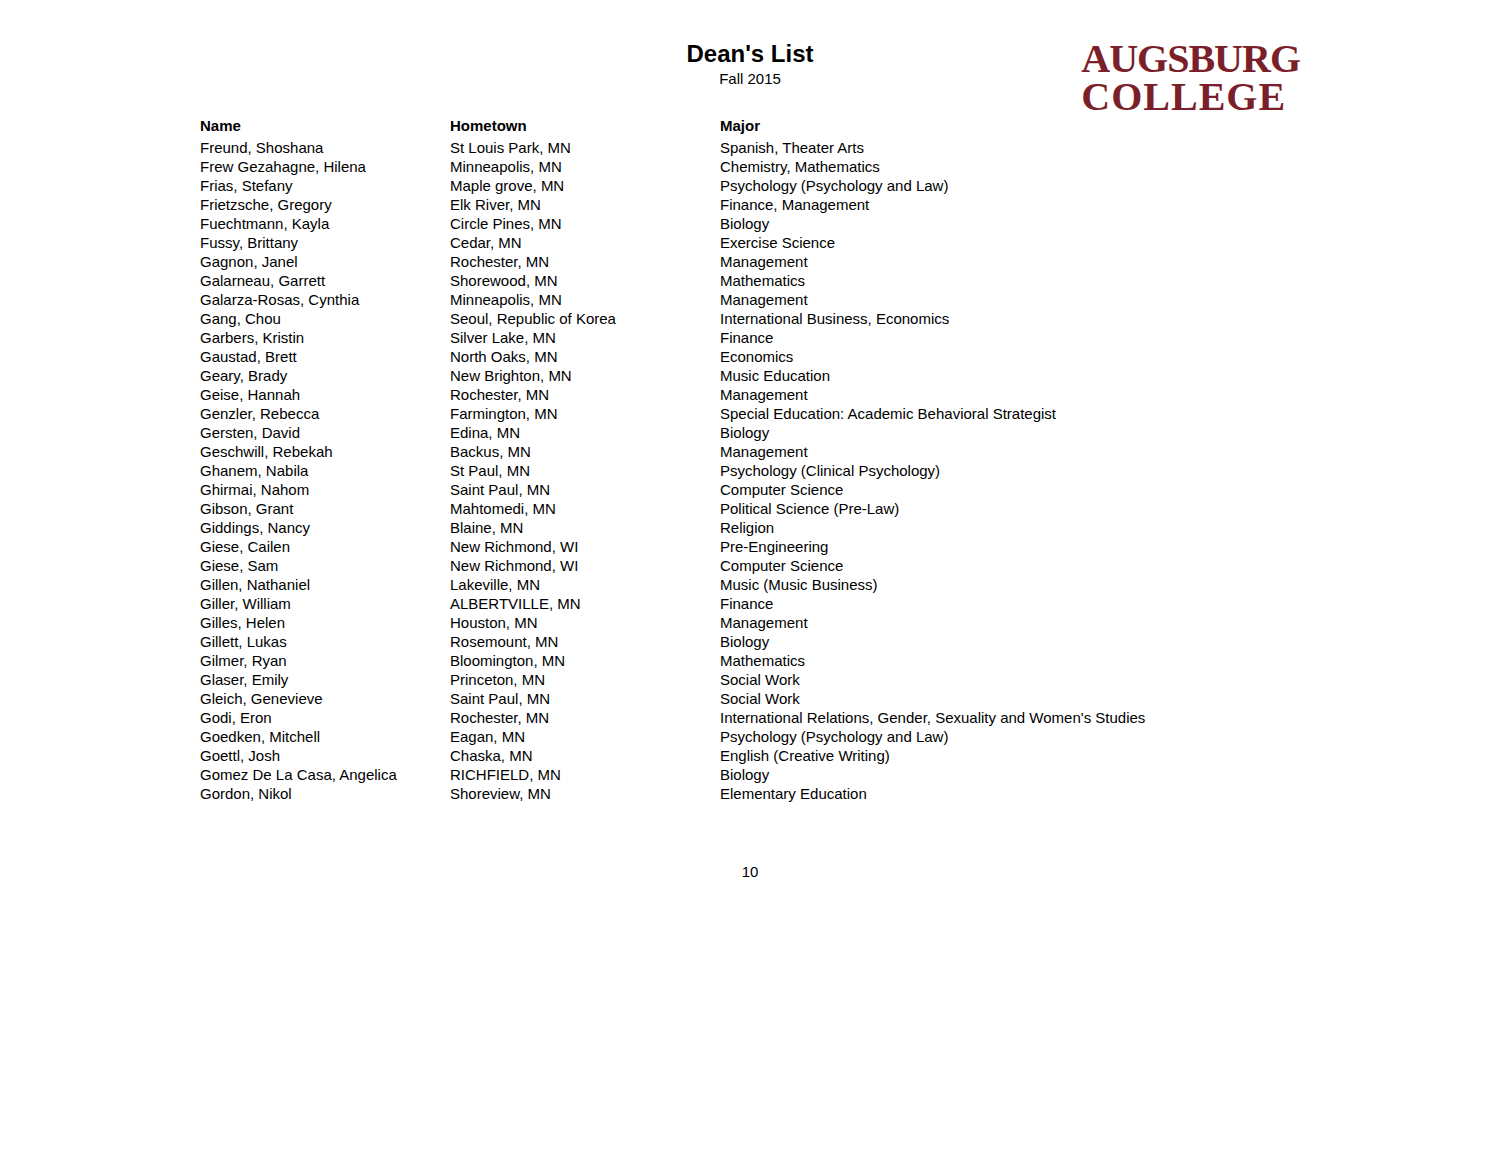AUGSBURGCOLLEGE
Dean's List
Fall 2015
| Name | Hometown | Major |
| --- | --- | --- |
| Freund, Shoshana | St Louis Park, MN | Spanish, Theater Arts |
| Frew Gezahagne, Hilena | Minneapolis, MN | Chemistry, Mathematics |
| Frias, Stefany | Maple grove, MN | Psychology (Psychology and Law) |
| Frietzsche, Gregory | Elk River, MN | Finance, Management |
| Fuechtmann, Kayla | Circle Pines, MN | Biology |
| Fussy, Brittany | Cedar, MN | Exercise Science |
| Gagnon, Janel | Rochester, MN | Management |
| Galarneau, Garrett | Shorewood, MN | Mathematics |
| Galarza-Rosas, Cynthia | Minneapolis, MN | Management |
| Gang, Chou | Seoul, Republic of Korea | International Business, Economics |
| Garbers, Kristin | Silver Lake, MN | Finance |
| Gaustad, Brett | North Oaks, MN | Economics |
| Geary, Brady | New Brighton, MN | Music Education |
| Geise, Hannah | Rochester, MN | Management |
| Genzler, Rebecca | Farmington, MN | Special Education: Academic Behavioral Strategist |
| Gersten, David | Edina, MN | Biology |
| Geschwill, Rebekah | Backus, MN | Management |
| Ghanem, Nabila | St Paul, MN | Psychology (Clinical Psychology) |
| Ghirmai, Nahom | Saint Paul, MN | Computer Science |
| Gibson, Grant | Mahtomedi, MN | Political Science (Pre-Law) |
| Giddings, Nancy | Blaine, MN | Religion |
| Giese, Cailen | New Richmond, WI | Pre-Engineering |
| Giese, Sam | New Richmond, WI | Computer Science |
| Gillen, Nathaniel | Lakeville, MN | Music (Music Business) |
| Giller, William | ALBERTVILLE, MN | Finance |
| Gilles, Helen | Houston, MN | Management |
| Gillett, Lukas | Rosemount, MN | Biology |
| Gilmer, Ryan | Bloomington, MN | Mathematics |
| Glaser, Emily | Princeton, MN | Social Work |
| Gleich, Genevieve | Saint Paul, MN | Social Work |
| Godi, Eron | Rochester, MN | International Relations, Gender, Sexuality and Women's Studies |
| Goedken, Mitchell | Eagan, MN | Psychology (Psychology and Law) |
| Goettl, Josh | Chaska, MN | English (Creative Writing) |
| Gomez De La Casa, Angelica | RICHFIELD, MN | Biology |
| Gordon, Nikol | Shoreview, MN | Elementary Education |
10